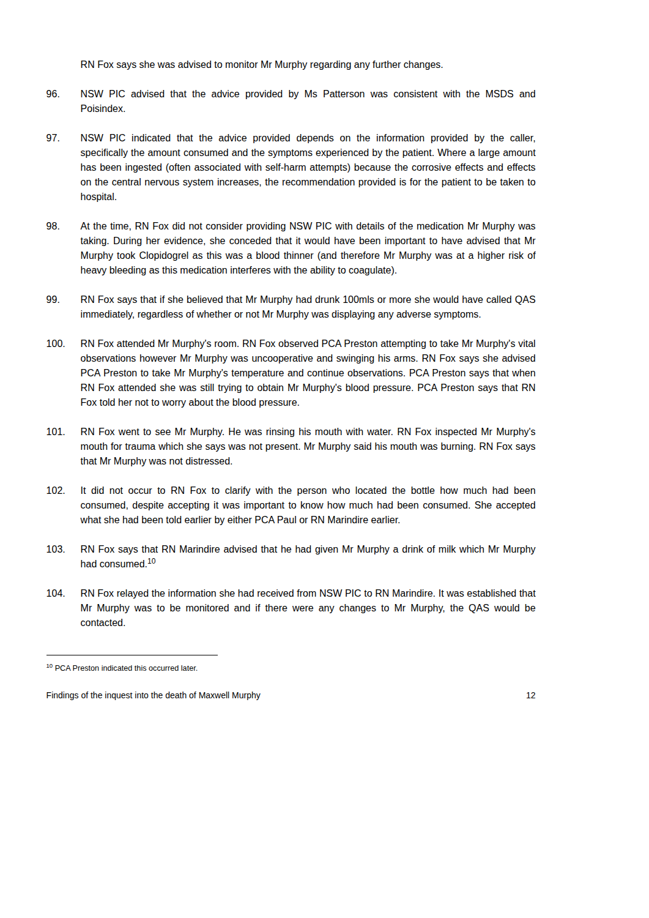RN Fox says she was advised to monitor Mr Murphy regarding any further changes.
NSW PIC advised that the advice provided by Ms Patterson was consistent with the MSDS and Poisindex.
NSW PIC indicated that the advice provided depends on the information provided by the caller, specifically the amount consumed and the symptoms experienced by the patient. Where a large amount has been ingested (often associated with self-harm attempts) because the corrosive effects and effects on the central nervous system increases, the recommendation provided is for the patient to be taken to hospital.
At the time, RN Fox did not consider providing NSW PIC with details of the medication Mr Murphy was taking. During her evidence, she conceded that it would have been important to have advised that Mr Murphy took Clopidogrel as this was a blood thinner (and therefore Mr Murphy was at a higher risk of heavy bleeding as this medication interferes with the ability to coagulate).
RN Fox says that if she believed that Mr Murphy had drunk 100mls or more she would have called QAS immediately, regardless of whether or not Mr Murphy was displaying any adverse symptoms.
RN Fox attended Mr Murphy's room. RN Fox observed PCA Preston attempting to take Mr Murphy's vital observations however Mr Murphy was uncooperative and swinging his arms. RN Fox says she advised PCA Preston to take Mr Murphy's temperature and continue observations. PCA Preston says that when RN Fox attended she was still trying to obtain Mr Murphy's blood pressure. PCA Preston says that RN Fox told her not to worry about the blood pressure.
RN Fox went to see Mr Murphy. He was rinsing his mouth with water. RN Fox inspected Mr Murphy's mouth for trauma which she says was not present. Mr Murphy said his mouth was burning. RN Fox says that Mr Murphy was not distressed.
It did not occur to RN Fox to clarify with the person who located the bottle how much had been consumed, despite accepting it was important to know how much had been consumed. She accepted what she had been told earlier by either PCA Paul or RN Marindire earlier.
RN Fox says that RN Marindire advised that he had given Mr Murphy a drink of milk which Mr Murphy had consumed.10
RN Fox relayed the information she had received from NSW PIC to RN Marindire. It was established that Mr Murphy was to be monitored and if there were any changes to Mr Murphy, the QAS would be contacted.
10 PCA Preston indicated this occurred later.
Findings of the inquest into the death of Maxwell Murphy 12